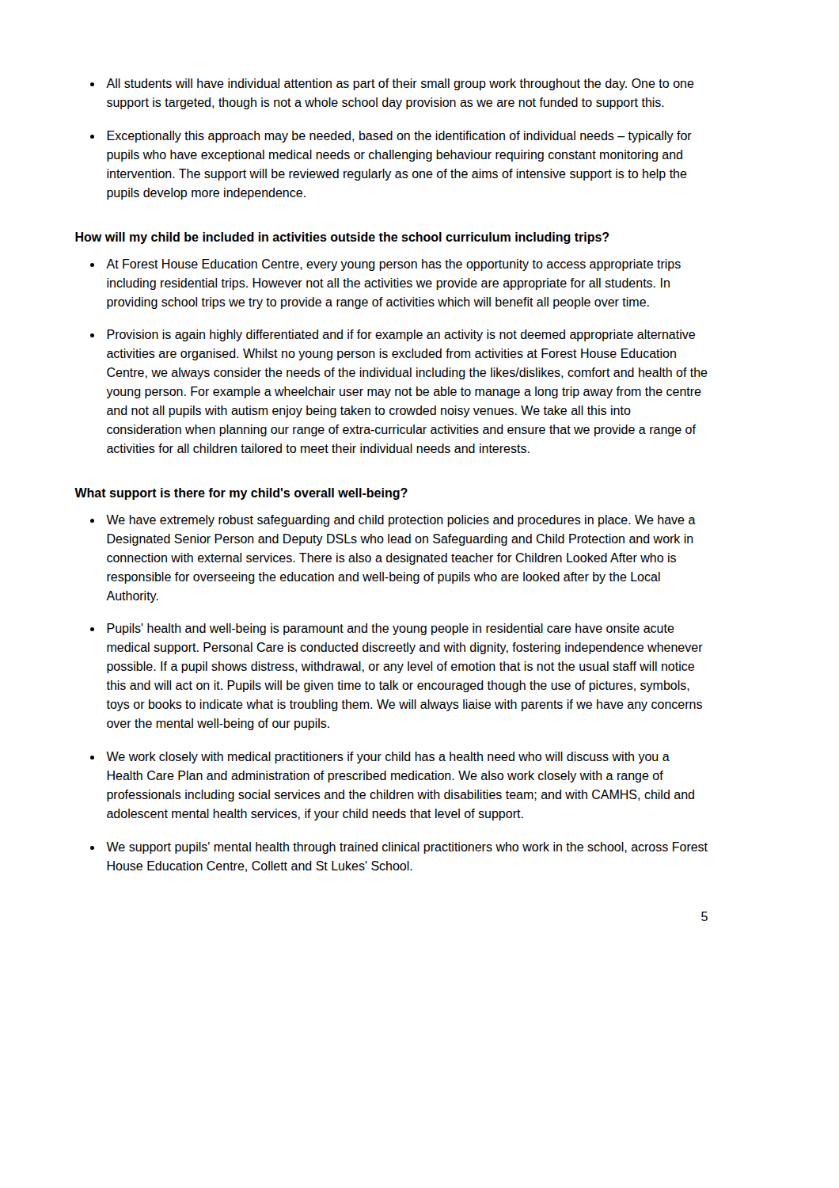All students will have individual attention as part of their small group work throughout the day. One to one support is targeted, though is not a whole school day provision as we are not funded to support this.
Exceptionally this approach may be needed, based on the identification of individual needs – typically for pupils who have exceptional medical needs or challenging behaviour requiring constant monitoring and intervention. The support will be reviewed regularly as one of the aims of intensive support is to help the pupils develop more independence.
How will my child be included in activities outside the school curriculum including trips?
At Forest House Education Centre, every young person has the opportunity to access appropriate trips including residential trips. However not all the activities we provide are appropriate for all students. In providing school trips we try to provide a range of activities which will benefit all people over time.
Provision is again highly differentiated and if for example an activity is not deemed appropriate alternative activities are organised. Whilst no young person is excluded from activities at Forest House Education Centre, we always consider the needs of the individual including the likes/dislikes, comfort and health of the young person. For example a wheelchair user may not be able to manage a long trip away from the centre and not all pupils with autism enjoy being taken to crowded noisy venues. We take all this into consideration when planning our range of extra-curricular activities and ensure that we provide a range of activities for all children tailored to meet their individual needs and interests.
What support is there for my child's overall well-being?
We have extremely robust safeguarding and child protection policies and procedures in place. We have a Designated Senior Person and Deputy DSLs who lead on Safeguarding and Child Protection and work in connection with external services. There is also a designated teacher for Children Looked After who is responsible for overseeing the education and well-being of pupils who are looked after by the Local Authority.
Pupils' health and well-being is paramount and the young people in residential care have onsite acute medical support. Personal Care is conducted discreetly and with dignity, fostering independence whenever possible. If a pupil shows distress, withdrawal, or any level of emotion that is not the usual staff will notice this and will act on it. Pupils will be given time to talk or encouraged though the use of pictures, symbols, toys or books to indicate what is troubling them. We will always liaise with parents if we have any concerns over the mental well-being of our pupils.
We work closely with medical practitioners if your child has a health need who will discuss with you a Health Care Plan and administration of prescribed medication. We also work closely with a range of professionals including social services and the children with disabilities team; and with CAMHS, child and adolescent mental health services, if your child needs that level of support.
We support pupils' mental health through trained clinical practitioners who work in the school, across Forest House Education Centre, Collett and St Lukes' School.
5